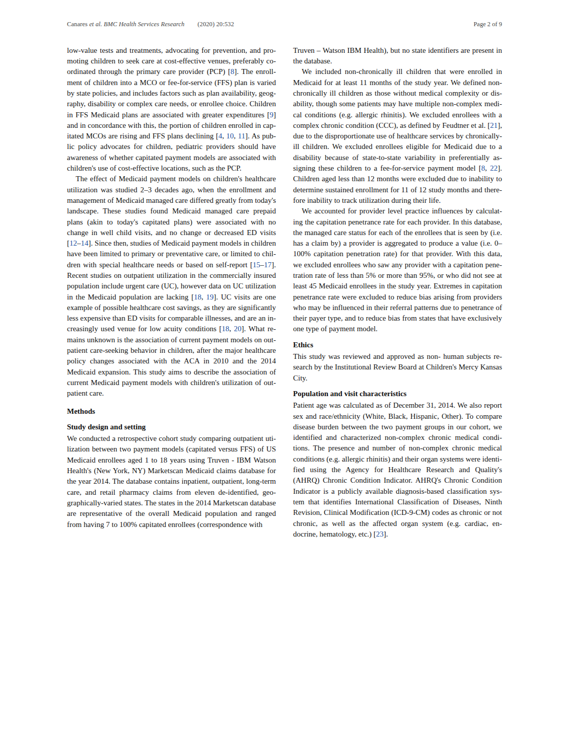Canares et al. BMC Health Services Research(2020) 20:532
Page 2 of 9
low-value tests and treatments, advocating for prevention, and promoting children to seek care at cost-effective venues, preferably coordinated through the primary care provider (PCP) [8]. The enrollment of children into a MCO or fee-for-service (FFS) plan is varied by state policies, and includes factors such as plan availability, geography, disability or complex care needs, or enrollee choice. Children in FFS Medicaid plans are associated with greater expenditures [9] and in concordance with this, the portion of children enrolled in capitated MCOs are rising and FFS plans declining [4, 10, 11]. As public policy advocates for children, pediatric providers should have awareness of whether capitated payment models are associated with children's use of cost-effective locations, such as the PCP.
The effect of Medicaid payment models on children's healthcare utilization was studied 2–3 decades ago, when the enrollment and management of Medicaid managed care differed greatly from today's landscape. These studies found Medicaid managed care prepaid plans (akin to today's capitated plans) were associated with no change in well child visits, and no change or decreased ED visits [12–14]. Since then, studies of Medicaid payment models in children have been limited to primary or preventative care, or limited to children with special healthcare needs or based on self-report [15–17]. Recent studies on outpatient utilization in the commercially insured population include urgent care (UC), however data on UC utilization in the Medicaid population are lacking [18, 19]. UC visits are one example of possible healthcare cost savings, as they are significantly less expensive than ED visits for comparable illnesses, and are an increasingly used venue for low acuity conditions [18, 20]. What remains unknown is the association of current payment models on outpatient care-seeking behavior in children, after the major healthcare policy changes associated with the ACA in 2010 and the 2014 Medicaid expansion. This study aims to describe the association of current Medicaid payment models with children's utilization of outpatient care.
Methods
Study design and setting
We conducted a retrospective cohort study comparing outpatient utilization between two payment models (capitated versus FFS) of US Medicaid enrollees aged 1 to 18 years using Truven - IBM Watson Health's (New York, NY) Marketscan Medicaid claims database for the year 2014. The database contains inpatient, outpatient, long-term care, and retail pharmacy claims from eleven de-identified, geographically-varied states. The states in the 2014 Marketscan database are representative of the overall Medicaid population and ranged from having 7 to 100% capitated enrollees (correspondence with
Truven – Watson IBM Health), but no state identifiers are present in the database.
We included non-chronically ill children that were enrolled in Medicaid for at least 11 months of the study year. We defined non-chronically ill children as those without medical complexity or disability, though some patients may have multiple non-complex medical conditions (e.g. allergic rhinitis). We excluded enrollees with a complex chronic condition (CCC), as defined by Feudtner et al. [21], due to the disproportionate use of healthcare services by chronically-ill children. We excluded enrollees eligible for Medicaid due to a disability because of state-to-state variability in preferentially assigning these children to a fee-for-service payment model [8, 22]. Children aged less than 12 months were excluded due to inability to determine sustained enrollment for 11 of 12 study months and therefore inability to track utilization during their life.
We accounted for provider level practice influences by calculating the capitation penetrance rate for each provider. In this database, the managed care status for each of the enrollees that is seen by (i.e. has a claim by) a provider is aggregated to produce a value (i.e. 0–100% capitation penetration rate) for that provider. With this data, we excluded enrollees who saw any provider with a capitation penetration rate of less than 5% or more than 95%, or who did not see at least 45 Medicaid enrollees in the study year. Extremes in capitation penetrance rate were excluded to reduce bias arising from providers who may be influenced in their referral patterns due to penetrance of their payer type, and to reduce bias from states that have exclusively one type of payment model.
Ethics
This study was reviewed and approved as non- human subjects research by the Institutional Review Board at Children's Mercy Kansas City.
Population and visit characteristics
Patient age was calculated as of December 31, 2014. We also report sex and race/ethnicity (White, Black, Hispanic, Other). To compare disease burden between the two payment groups in our cohort, we identified and characterized non-complex chronic medical conditions. The presence and number of non-complex chronic medical conditions (e.g. allergic rhinitis) and their organ systems were identified using the Agency for Healthcare Research and Quality's (AHRQ) Chronic Condition Indicator. AHRQ's Chronic Condition Indicator is a publicly available diagnosis-based classification system that identifies International Classification of Diseases, Ninth Revision, Clinical Modification (ICD-9-CM) codes as chronic or not chronic, as well as the affected organ system (e.g. cardiac, endocrine, hematology, etc.) [23].